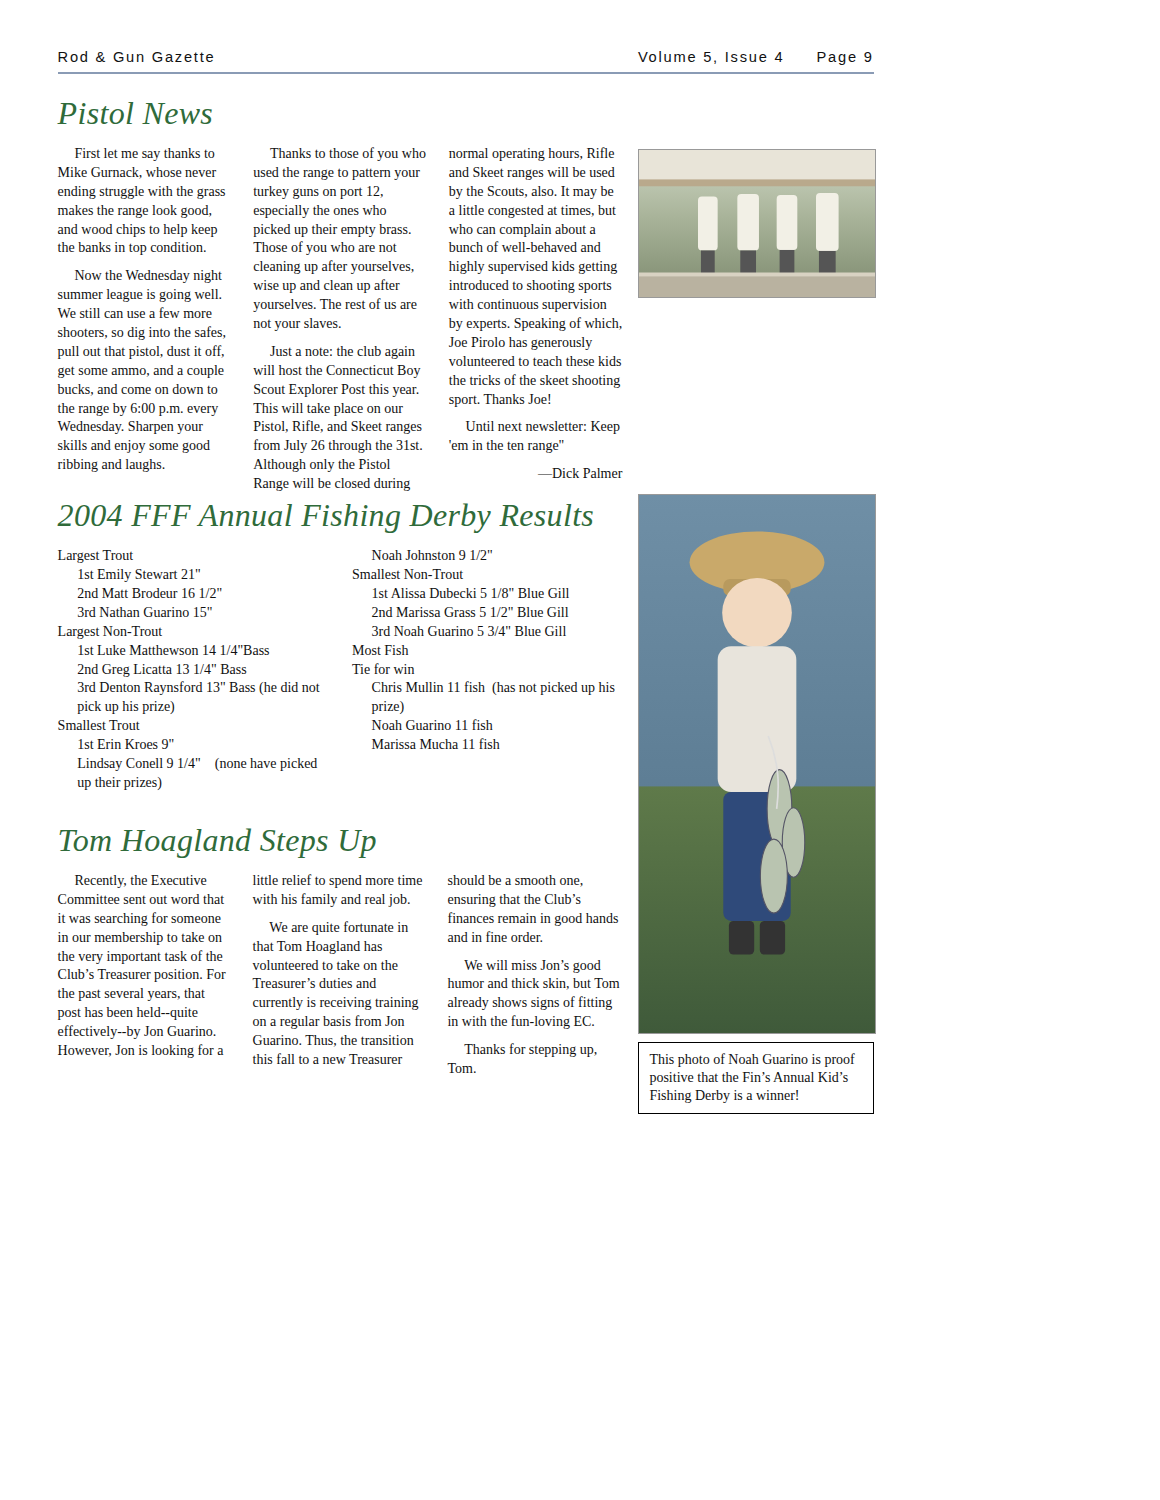Rod & Gun Gazette
Volume 5, Issue 4 Page 9
Pistol News
First let me say thanks to Mike Gurnack, whose never ending struggle with the grass makes the range look good, and wood chips to help keep the banks in top condition.
Now the Wednesday night summer league is going well. We still can use a few more shooters, so dig into the safes, pull out that pistol, dust it off, get some ammo, and a couple bucks, and come on down to the range by 6:00 p.m. every Wednesday. Sharpen your skills and enjoy some good ribbing and laughs.
Thanks to those of you who used the range to pattern your turkey guns on port 12, especially the ones who picked up their empty brass. Those of you who are not cleaning up after yourselves, wise up and clean up after yourselves. The rest of us are not your slaves.
Just a note: the club again will host the Connecticut Boy Scout Explorer Post this year. This will take place on our Pistol, Rifle, and Skeet ranges from July 26 through the 31st. Although only the Pistol Range will be closed during normal operating hours, Rifle and Skeet ranges will be used by the Scouts, also. It may be a little congested at times, but who can complain about a bunch of well-behaved and highly supervised kids getting introduced to shooting sports with continuous supervision by experts. Speaking of which, Joe Pirolo has generously volunteered to teach these kids the tricks of the skeet shooting sport. Thanks Joe!
Until next newsletter: Keep 'em in the ten range"
—Dick Palmer
This photo of Noah Guarino is proof positive that the Fin’s Annual Kid’s Fishing Derby is a winner!
2004 FFF Annual Fishing Derby Results
Largest Trout
1st Emily Stewart 21"
2nd Matt Brodeur 16 1/2"
3rd Nathan Guarino 15"
Largest Non-Trout
1st Luke Matthewson 14 1/4"Bass
2nd Greg Licatta 13 1/4" Bass
3rd Denton Raynsford 13" Bass (he did not pick up his prize)
Smallest Trout
1st Erin Kroes 9"
Lindsay Conell 9 1/4" (none have picked up their prizes)
Noah Johnston 9 1/2"
Smallest Non-Trout
1st Alissa Dubecki 5 1/8" Blue Gill
2nd Marissa Grass 5 1/2" Blue Gill
3rd Noah Guarino 5 3/4" Blue Gill
Most Fish
Tie for win
Chris Mullin 11 fish (has not picked up his prize)
Noah Guarino 11 fish
Marissa Mucha 11 fish
Tom Hoagland Steps Up
Recently, the Executive Committee sent out word that it was searching for someone in our membership to take on the very important task of the Club’s Treasurer position. For the past several years, that post has been held--quite effectively--by Jon Guarino. However, Jon is looking for a little relief to spend more time with his family and real job.
We are quite fortunate in that Tom Hoagland has volunteered to take on the Treasurer’s duties and currently is receiving training on a regular basis from Jon Guarino. Thus, the transition this fall to a new Treasurer should be a smooth one, ensuring that the Club’s finances remain in good hands and in fine order.
We will miss Jon’s good humor and thick skin, but Tom already shows signs of fitting in with the fun-loving EC.
Thanks for stepping up, Tom.